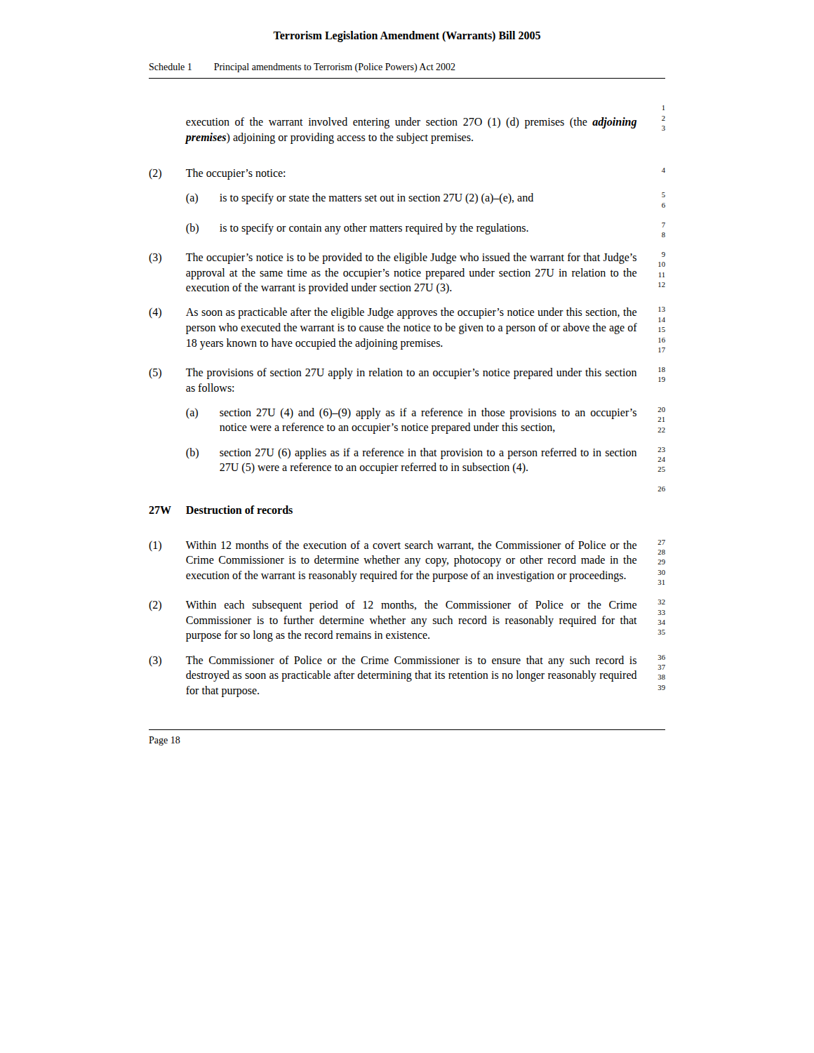Terrorism Legislation Amendment (Warrants) Bill 2005
Schedule 1 Principal amendments to Terrorism (Police Powers) Act 2002
execution of the warrant involved entering under section 27O (1) (d) premises (the adjoining premises) adjoining or providing access to the subject premises.
1 2 3
(2) The occupier’s notice:
4
(a) is to specify or state the matters set out in section 27U (2) (a)–(e), and
5 6
(b) is to specify or contain any other matters required by the regulations.
7 8
(3) The occupier’s notice is to be provided to the eligible Judge who issued the warrant for that Judge’s approval at the same time as the occupier’s notice prepared under section 27U in relation to the execution of the warrant is provided under section 27U (3).
9 10 11 12
(4) As soon as practicable after the eligible Judge approves the occupier’s notice under this section, the person who executed the warrant is to cause the notice to be given to a person of or above the age of 18 years known to have occupied the adjoining premises.
13 14 15 16 17
(5) The provisions of section 27U apply in relation to an occupier’s notice prepared under this section as follows:
18 19
(a) section 27U (4) and (6)–(9) apply as if a reference in those provisions to an occupier’s notice were a reference to an occupier’s notice prepared under this section,
20 21 22
(b) section 27U (6) applies as if a reference in that provision to a person referred to in section 27U (5) were a reference to an occupier referred to in subsection (4).
23 24 25
27W Destruction of records
26
(1) Within 12 months of the execution of a covert search warrant, the Commissioner of Police or the Crime Commissioner is to determine whether any copy, photocopy or other record made in the execution of the warrant is reasonably required for the purpose of an investigation or proceedings.
27 28 29 30 31
(2) Within each subsequent period of 12 months, the Commissioner of Police or the Crime Commissioner is to further determine whether any such record is reasonably required for that purpose for so long as the record remains in existence.
32 33 34 35
(3) The Commissioner of Police or the Crime Commissioner is to ensure that any such record is destroyed as soon as practicable after determining that its retention is no longer reasonably required for that purpose.
36 37 38 39
Page 18